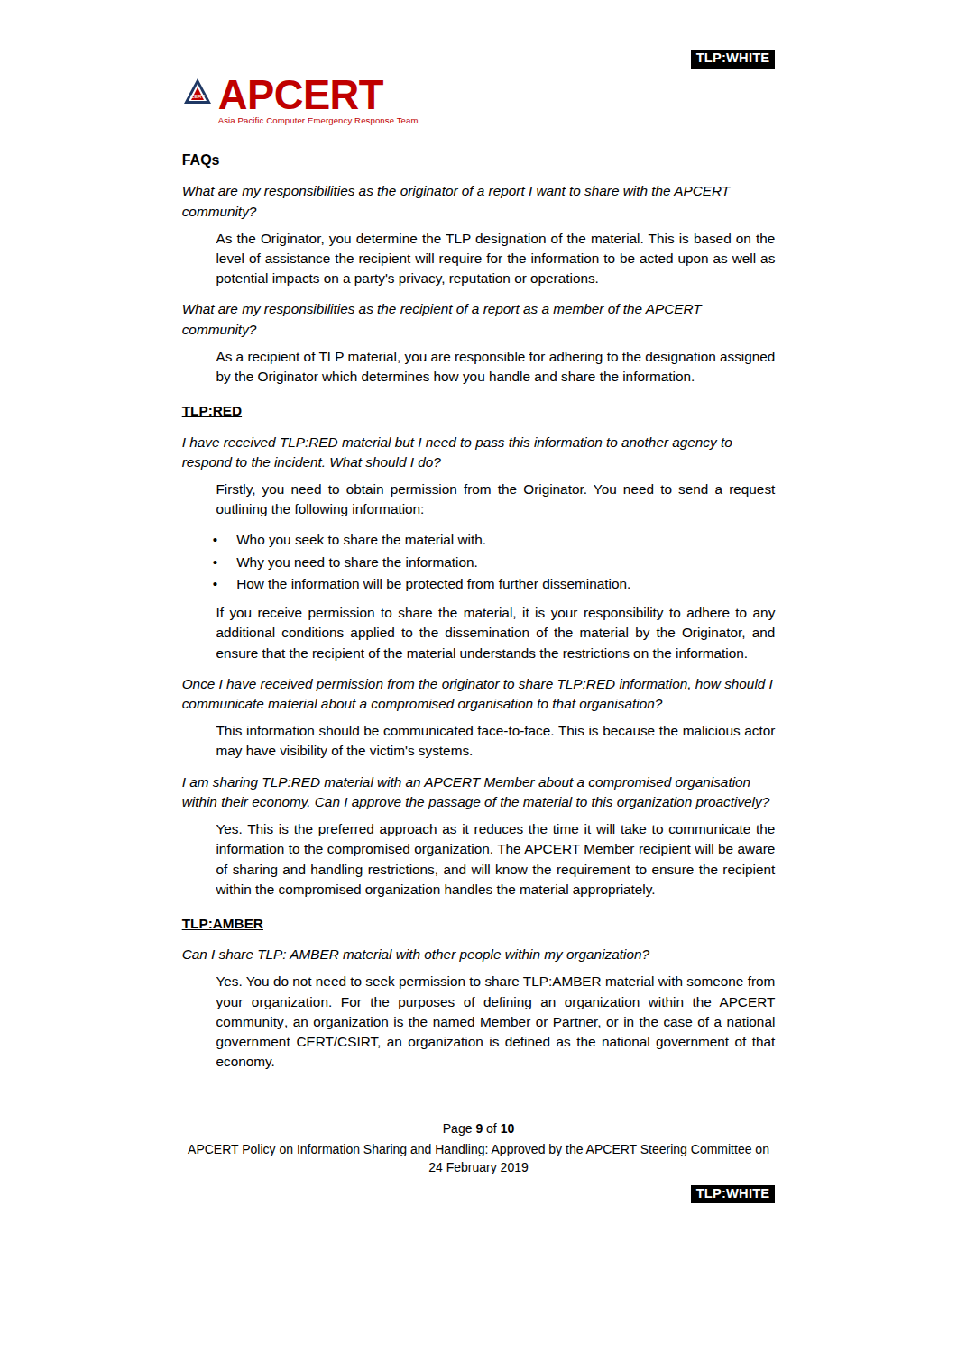TLP:WHITE
CERT
APCERT Asia Pacific Computer Emergency Response Team
FAQs
What are my responsibilities as the originator of a report I want to share with the APCERT community?
As the Originator, you determine the TLP designation of the material. This is based on the level of assistance the recipient will require for the information to be acted upon as well as potential impacts on a party's privacy, reputation or operations.
What are my responsibilities as the recipient of a report as a member of the APCERT community?
As a recipient of TLP material, you are responsible for adhering to the designation assigned by the Originator which determines how you handle and share the information.
TLP:RED
I have received TLP:RED material but I need to pass this information to another agency to respond to the incident. What should I do?
Firstly, you need to obtain permission from the Originator. You need to send a request outlining the following information:
Who you seek to share the material with.
Why you need to share the information.
How the information will be protected from further dissemination.
If you receive permission to share the material, it is your responsibility to adhere to any additional conditions applied to the dissemination of the material by the Originator, and ensure that the recipient of the material understands the restrictions on the information.
Once I have received permission from the originator to share TLP:RED information, how should I communicate material about a compromised organisation to that organisation?
This information should be communicated face-to-face. This is because the malicious actor may have visibility of the victim's systems.
I am sharing TLP:RED material with an APCERT Member about a compromised organisation within their economy. Can I approve the passage of the material to this organization proactively?
Yes. This is the preferred approach as it reduces the time it will take to communicate the information to the compromised organization. The APCERT Member recipient will be aware of sharing and handling restrictions, and will know the requirement to ensure the recipient within the compromised organization handles the material appropriately.
TLP:AMBER
Can I share TLP: AMBER material with other people within my organization?
Yes. You do not need to seek permission to share TLP:AMBER material with someone from your organization. For the purposes of defining an organization within the APCERT community, an organization is the named Member or Partner, or in the case of a national government CERT/CSIRT, an organization is defined as the national government of that economy.
Page 9 of 10
APCERT Policy on Information Sharing and Handling: Approved by the APCERT Steering Committee on 24 February 2019
TLP:WHITE